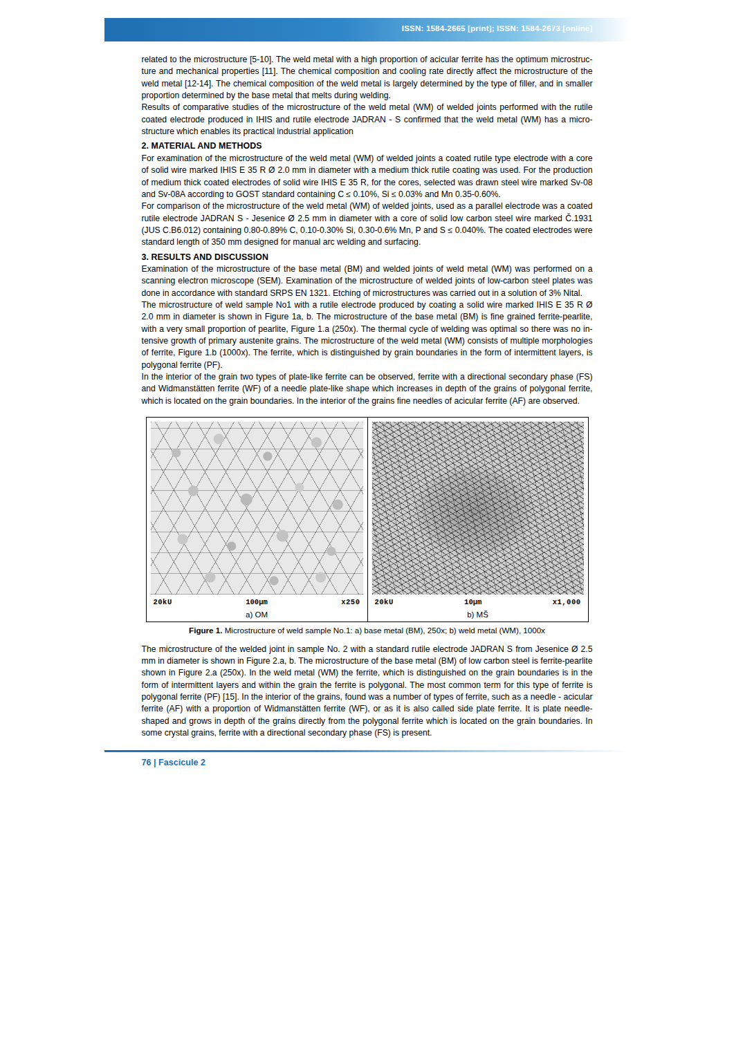ISSN: 1584-2665 [print]; ISSN: 1584-2673 [online]
related to the microstructure [5-10]. The weld metal with a high proportion of acicular ferrite has the optimum microstructure and mechanical properties [11]. The chemical composition and cooling rate directly affect the microstructure of the weld metal [12-14]. The chemical composition of the weld metal is largely determined by the type of filler, and in smaller proportion determined by the base metal that melts during welding.
Results of comparative studies of the microstructure of the weld metal (WM) of welded joints performed with the rutile coated electrode produced in IHIS and rutile electrode JADRAN - S confirmed that the weld metal (WM) has a microstructure which enables its practical industrial application
2. MATERIAL AND METHODS
For examination of the microstructure of the weld metal (WM) of welded joints a coated rutile type electrode with a core of solid wire marked IHIS E 35 R Ø 2.0 mm in diameter with a medium thick rutile coating was used. For the production of medium thick coated electrodes of solid wire IHIS E 35 R, for the cores, selected was drawn steel wire marked Sv-08 and Sv-08A according to GOST standard containing C ≤ 0.10%, Si ≤ 0.03% and Mn 0.35-0.60%.
For comparison of the microstructure of the weld metal (WM) of welded joints, used as a parallel electrode was a coated rutile electrode JADRAN S - Jesenice Ø 2.5 mm in diameter with a core of solid low carbon steel wire marked Č.1931 (JUS C.B6.012) containing 0.80-0.89% C, 0.10-0.30% Si, 0.30-0.6% Mn, P and S ≤ 0.040%. The coated electrodes were standard length of 350 mm designed for manual arc welding and surfacing.
3. RESULTS AND DISCUSSION
Examination of the microstructure of the base metal (BM) and welded joints of weld metal (WM) was performed on a scanning electron microscope (SEM). Examination of the microstructure of welded joints of low-carbon steel plates was done in accordance with standard SRPS EN 1321. Etching of microstructures was carried out in a solution of 3% Nital.
The microstructure of weld sample No1 with a rutile electrode produced by coating a solid wire marked IHIS E 35 R Ø 2.0 mm in diameter is shown in Figure 1a, b. The microstructure of the base metal (BM) is fine grained ferrite-pearlite, with a very small proportion of pearlite, Figure 1.a (250x). The thermal cycle of welding was optimal so there was no intensive growth of primary austenite grains. The microstructure of the weld metal (WM) consists of multiple morphologies of ferrite, Figure 1.b (1000x). The ferrite, which is distinguished by grain boundaries in the form of intermittent layers, is polygonal ferrite (PF).
In the interior of the grain two types of plate-like ferrite can be observed, ferrite with a directional secondary phase (FS) and Widmanstätten ferrite (WF) of a needle plate-like shape which increases in depth of the grains of polygonal ferrite, which is located on the grain boundaries. In the interior of the grains fine needles of acicular ferrite (AF) are observed.
20kU 100µm x250
a) OM
20kU 10µm x1,000
b) MŠ
Figure 1. Microstructure of weld sample No.1: a) base metal (BM), 250x; b) weld metal (WM), 1000x
The microstructure of the welded joint in sample No. 2 with a standard rutile electrode JADRAN S from Jesenice Ø 2.5 mm in diameter is shown in Figure 2.a, b. The microstructure of the base metal (BM) of low carbon steel is ferrite-pearlite shown in Figure 2.a (250x). In the weld metal (WM) the ferrite, which is distinguished on the grain boundaries is in the form of intermittent layers and within the grain the ferrite is polygonal. The most common term for this type of ferrite is polygonal ferrite (PF) [15]. In the interior of the grains, found was a number of types of ferrite, such as a needle - acicular ferrite (AF) with a proportion of Widmanstätten ferrite (WF), or as it is also called side plate ferrite. It is plate needle-shaped and grows in depth of the grains directly from the polygonal ferrite which is located on the grain boundaries. In some crystal grains, ferrite with a directional secondary phase (FS) is present.
76 | Fascicule 2